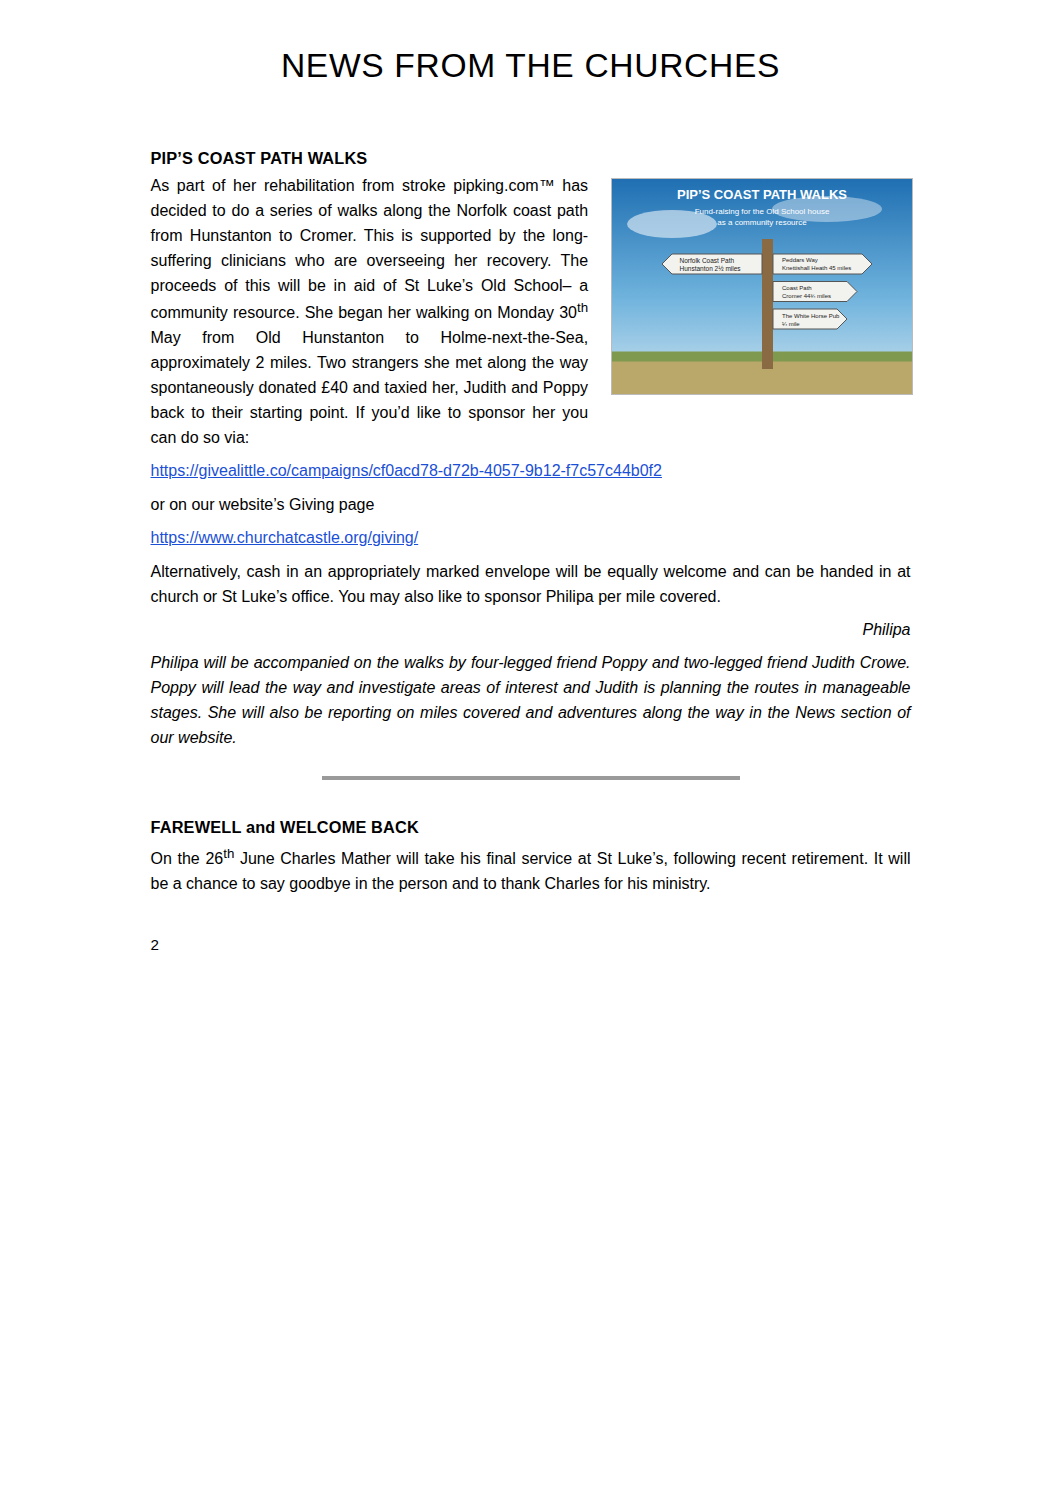NEWS FROM THE CHURCHES
PIP’S COAST PATH WALKS
As part of her rehabilitation from stroke pipking.com™ has decided to do a series of walks along the Norfolk coast path from Hunstanton to Cromer. This is supported by the long-suffering clinicians who are overseeing her recovery. The proceeds of this will be in aid of St Luke’s Old School– a community resource. She began her walking on Monday 30th May from Old Hunstanton to Holme-next-the-Sea, approximately 2 miles. Two strangers she met along the way spontaneously donated £40 and taxied her, Judith and Poppy back to their starting point. If you’d like to sponsor her you can do so via:
https://givealittle.co/campaigns/cf0acd78-d72b-4057-9b12-f7c57c44b0f2
or on our website’s Giving page
https://www.churchatcastle.org/giving/
Alternatively, cash in an appropriately marked envelope will be equally welcome and can be handed in at church or St Luke’s office. You may also like to sponsor Philipa per mile covered.
Philipa
Philipa will be accompanied on the walks by four-legged friend Poppy and two-legged friend Judith Crowe. Poppy will lead the way and investigate areas of interest and Judith is planning the routes in manageable stages. She will also be reporting on miles covered and adventures along the way in the News section of our website.
FAREWELL and WELCOME BACK
On the 26th June Charles Mather will take his final service at St Luke’s, following recent retirement. It will be a chance to say goodbye in the person and to thank Charles for his ministry.
2